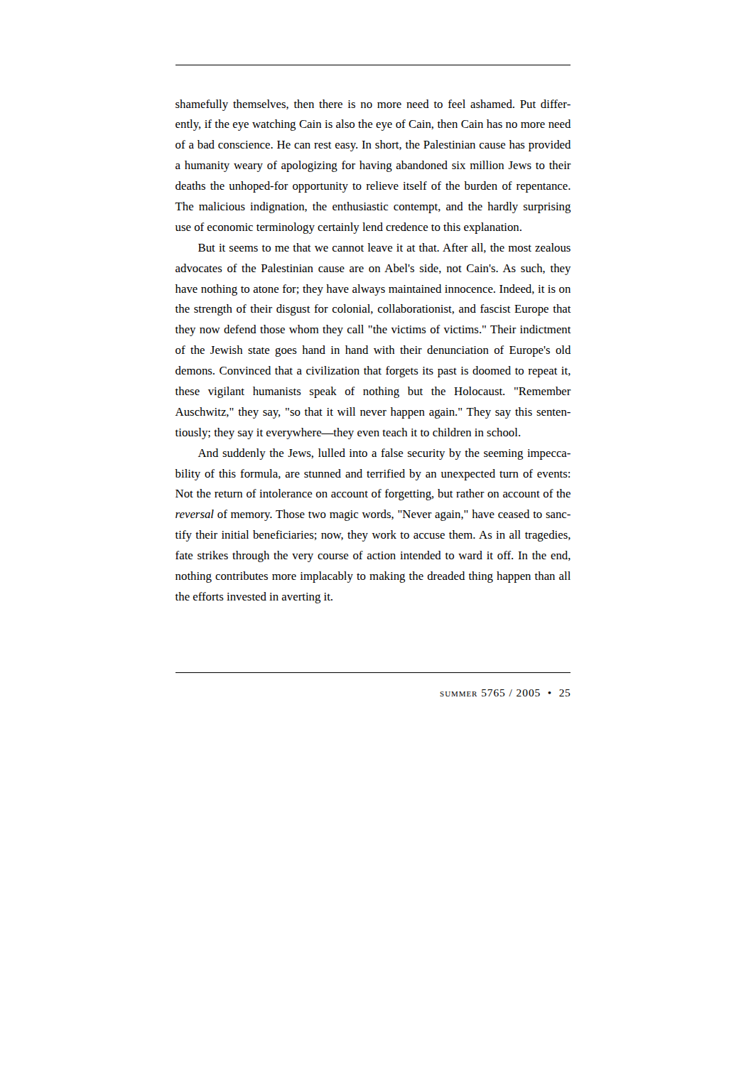shamefully themselves, then there is no more need to feel ashamed. Put differently, if the eye watching Cain is also the eye of Cain, then Cain has no more need of a bad conscience. He can rest easy. In short, the Palestinian cause has provided a humanity weary of apologizing for having abandoned six million Jews to their deaths the unhoped-for opportunity to relieve itself of the burden of repentance. The malicious indignation, the enthusiastic contempt, and the hardly surprising use of economic terminology certainly lend credence to this explanation.
But it seems to me that we cannot leave it at that. After all, the most zealous advocates of the Palestinian cause are on Abel's side, not Cain's. As such, they have nothing to atone for; they have always maintained innocence. Indeed, it is on the strength of their disgust for colonial, collaborationist, and fascist Europe that they now defend those whom they call "the victims of victims." Their indictment of the Jewish state goes hand in hand with their denunciation of Europe's old demons. Convinced that a civilization that forgets its past is doomed to repeat it, these vigilant humanists speak of nothing but the Holocaust. "Remember Auschwitz," they say, "so that it will never happen again." They say this sententiously; they say it everywhere—they even teach it to children in school.
And suddenly the Jews, lulled into a false security by the seeming impeccability of this formula, are stunned and terrified by an unexpected turn of events: Not the return of intolerance on account of forgetting, but rather on account of the reversal of memory. Those two magic words, "Never again," have ceased to sanctify their initial beneficiaries; now, they work to accuse them. As in all tragedies, fate strikes through the very course of action intended to ward it off. In the end, nothing contributes more implacably to making the dreaded thing happen than all the efforts invested in averting it.
summer 5765 / 2005 • 25